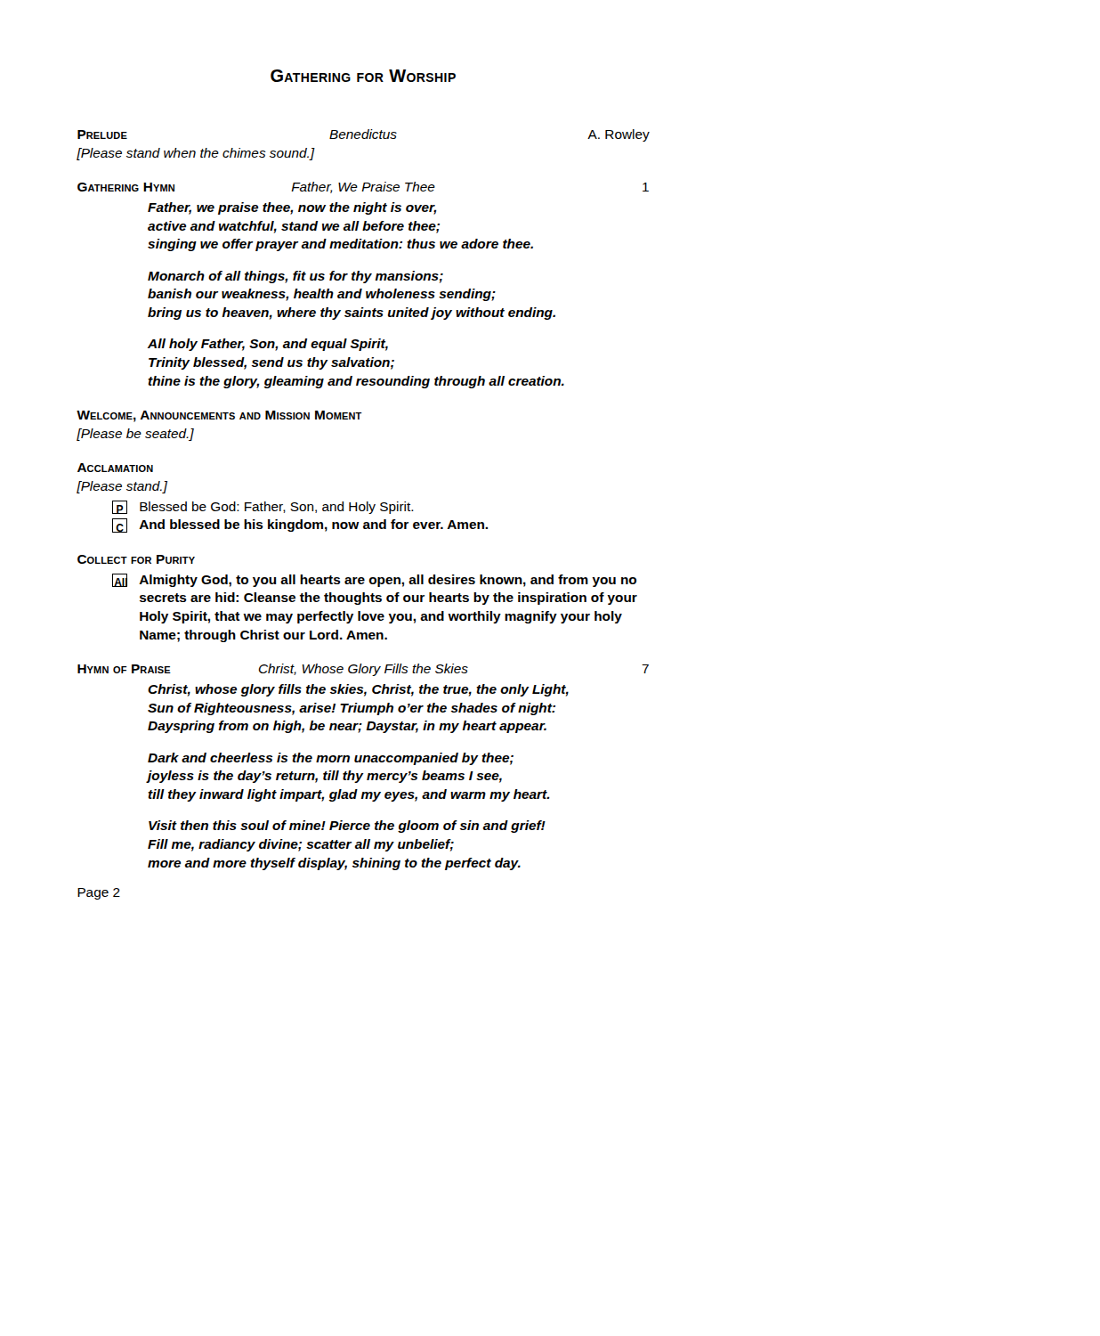Gathering for Worship
Prelude
Benedictus
A. Rowley
[Please stand when the chimes sound.]
Gathering Hymn
Father, We Praise Thee
1
Father, we praise thee, now the night is over,
active and watchful, stand we all before thee;
singing we offer prayer and meditation: thus we adore thee.
Monarch of all things, fit us for thy mansions;
banish our weakness, health and wholeness sending;
bring us to heaven, where thy saints united joy without ending.
All holy Father, Son, and equal Spirit,
Trinity blessed, send us thy salvation;
thine is the glory, gleaming and resounding through all creation.
Welcome, Announcements and Mission Moment
[Please be seated.]
Acclamation
[Please stand.]
PBlessed be God: Father, Son, and Holy Spirit.
CAnd blessed be his kingdom, now and for ever. Amen.
Collect for Purity
All Almighty God, to you all hearts are open, all desires known, and from you no secrets are hid: Cleanse the thoughts of our hearts by the inspiration of your Holy Spirit, that we may perfectly love you, and worthily magnify your holy Name; through Christ our Lord. Amen.
Hymn of Praise
Christ, Whose Glory Fills the Skies
7
Christ, whose glory fills the skies, Christ, the true, the only Light,
Sun of Righteousness, arise! Triumph o’er the shades of night:
Dayspring from on high, be near; Daystar, in my heart appear.
Dark and cheerless is the morn unaccompanied by thee;
joyless is the day’s return, till thy mercy’s beams I see,
till they inward light impart, glad my eyes, and warm my heart.
Visit then this soul of mine! Pierce the gloom of sin and grief!
Fill me, radiancy divine; scatter all my unbelief;
more and more thyself display, shining to the perfect day.
Page 2